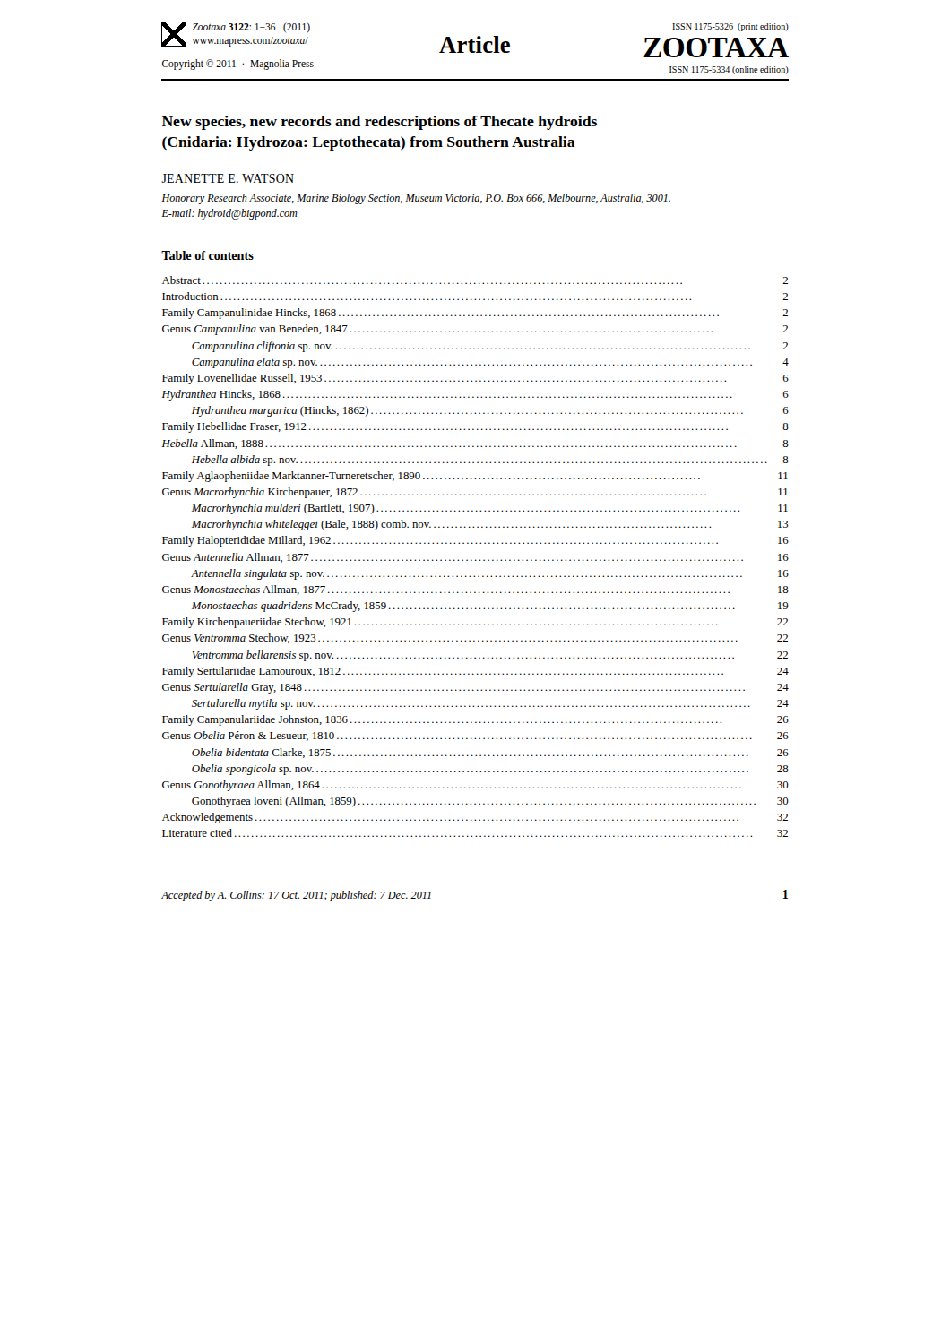Zootaxa 3122: 1−36 (2011)
www.mapress.com/zootaxa/
Copyright © 2011 · Magnolia Press
Article
ISSN 1175-5326 (print edition)
ZOOTAXA
ISSN 1175-5334 (online edition)
New species, new records and redescriptions of Thecate hydroids
(Cnidaria: Hydrozoa: Leptothecata) from Southern Australia
JEANETTE E. WATSON
Honorary Research Associate, Marine Biology Section, Museum Victoria, P.O. Box 666, Melbourne, Australia, 3001.
E-mail: hydroid@bigpond.com
Table of contents
Abstract................................................................................................................ 2
Introduction.............................................................................................................. 2
Family Campanulinidae Hincks, 1868......................................................................................... 2
Genus Campanulina van Beneden, 1847..................................................................................... 2
Campanulina cliftonia sp. nov.................................................................................................. 2
Campanulina elata sp. nov...................................................................................................... 4
Family Lovenellidae Russell, 1953.............................................................................................. 6
Hydranthea Hincks, 1868......................................................................................................... 6
Hydranthea margarica (Hincks, 1862)....................................................................................... 6
Family Hebellidae Fraser, 1912.................................................................................................. 8
Hebella Allman, 1888.............................................................................................................. 8
Hebella albida sp. nov.............................................................................................................. 8
Family Aglaopheniidae Marktanner-Turneretscher, 1890................................................................. 11
Genus Macrorhynchia Kirchenpauer, 1872................................................................................. 11
Macrorhynchia mulderi (Bartlett, 1907)..................................................................................... 11
Macrorhynchia whiteleggei (Bale, 1888) comb. nov.................................................................. 13
Family Halopterididae Millard, 1962.......................................................................................... 16
Genus Antennella Allman, 1877..................................................................................................... 16
Antennella singulata sp. nov.................................................................................................. 16
Genus Monostaechas Allman, 1877.............................................................................................. 18
Monostaechas quadridens McCrady, 1859................................................................................. 19
Family Kirchenpaueriidae Stechow, 1921..................................................................................... 22
Genus Ventromma Stechow, 1923.................................................................................................. 22
Ventromma bellarensis sp. nov.............................................................................................. 22
Family Sertulariidae Lamouroux, 1812......................................................................................... 24
Genus Sertularella Gray, 1848....................................................................................................... 24
Sertularella mytila sp. nov...................................................................................................... 24
Family Campanulariidae Johnston, 1836....................................................................................... 26
Genus Obelia Péron & Lesueur, 1810................................................................................................. 26
Obelia bidentata Clarke, 1875................................................................................................. 26
Obelia spongicola sp. nov...................................................................................................... 28
Genus Gonothyraea Allman, 1864.................................................................................................. 30
Gonothyraea loveni (Allman, 1859)............................................................................................. 30
Acknowledgements................................................................................................................. 32
Literature cited......................................................................................................................... 32
Accepted by A. Collins: 17 Oct. 2011; published: 7 Dec. 2011
1